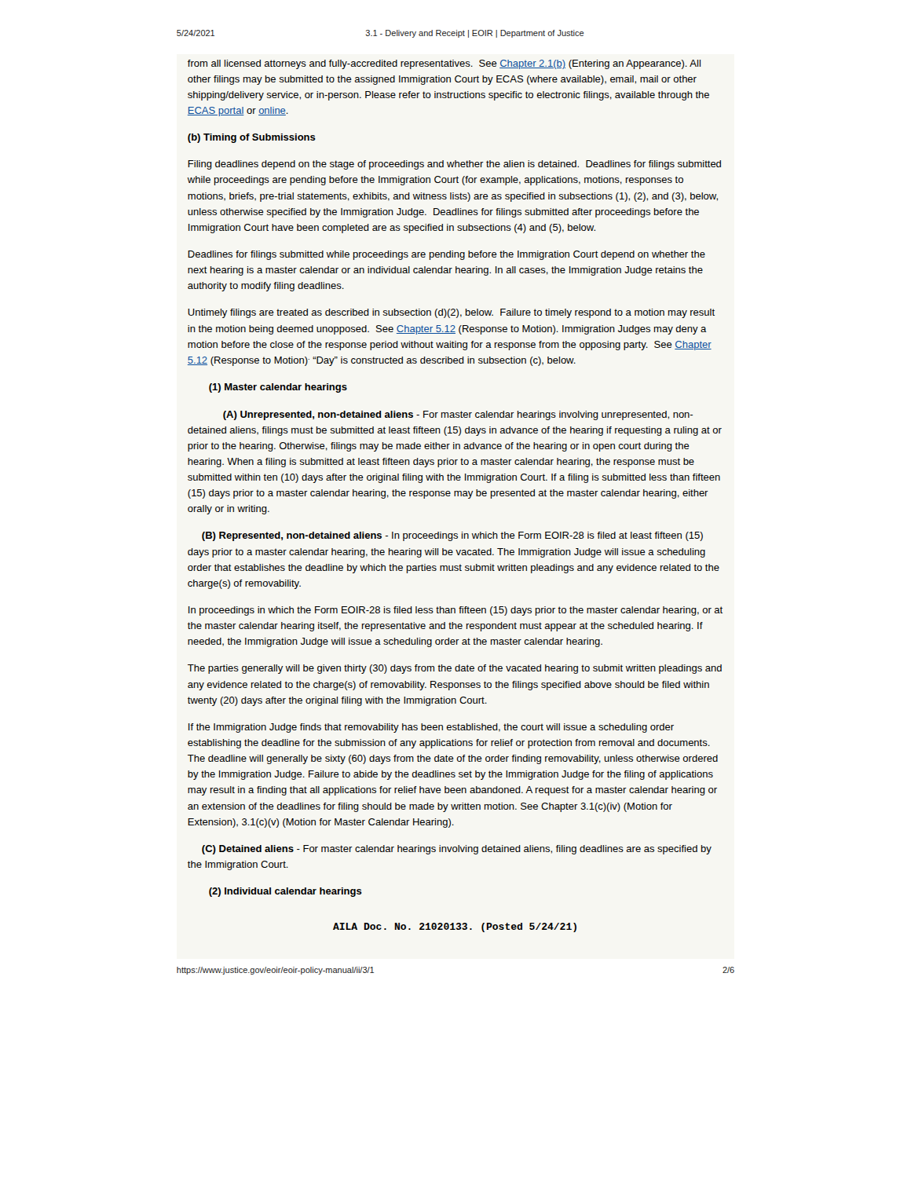5/24/2021
3.1 - Delivery and Receipt | EOIR | Department of Justice
from all licensed attorneys and fully-accredited representatives. See Chapter 2.1(b) (Entering an Appearance). All other filings may be submitted to the assigned Immigration Court by ECAS (where available), email, mail or other shipping/delivery service, or in-person. Please refer to instructions specific to electronic filings, available through the ECAS portal or online.
(b) Timing of Submissions
Filing deadlines depend on the stage of proceedings and whether the alien is detained. Deadlines for filings submitted while proceedings are pending before the Immigration Court (for example, applications, motions, responses to motions, briefs, pre-trial statements, exhibits, and witness lists) are as specified in subsections (1), (2), and (3), below, unless otherwise specified by the Immigration Judge. Deadlines for filings submitted after proceedings before the Immigration Court have been completed are as specified in subsections (4) and (5), below.
Deadlines for filings submitted while proceedings are pending before the Immigration Court depend on whether the next hearing is a master calendar or an individual calendar hearing. In all cases, the Immigration Judge retains the authority to modify filing deadlines.
Untimely filings are treated as described in subsection (d)(2), below. Failure to timely respond to a motion may result in the motion being deemed unopposed. See Chapter 5.12 (Response to Motion). Immigration Judges may deny a motion before the close of the response period without waiting for a response from the opposing party. See Chapter 5.12 (Response to Motion). “Day” is constructed as described in subsection (c), below.
(1) Master calendar hearings
(A) Unrepresented, non-detained aliens - For master calendar hearings involving unrepresented, non-detained aliens, filings must be submitted at least fifteen (15) days in advance of the hearing if requesting a ruling at or prior to the hearing. Otherwise, filings may be made either in advance of the hearing or in open court during the hearing. When a filing is submitted at least fifteen days prior to a master calendar hearing, the response must be submitted within ten (10) days after the original filing with the Immigration Court. If a filing is submitted less than fifteen (15) days prior to a master calendar hearing, the response may be presented at the master calendar hearing, either orally or in writing.
(B) Represented, non-detained aliens - In proceedings in which the Form EOIR-28 is filed at least fifteen (15) days prior to a master calendar hearing, the hearing will be vacated. The Immigration Judge will issue a scheduling order that establishes the deadline by which the parties must submit written pleadings and any evidence related to the charge(s) of removability.
In proceedings in which the Form EOIR-28 is filed less than fifteen (15) days prior to the master calendar hearing, or at the master calendar hearing itself, the representative and the respondent must appear at the scheduled hearing. If needed, the Immigration Judge will issue a scheduling order at the master calendar hearing.
The parties generally will be given thirty (30) days from the date of the vacated hearing to submit written pleadings and any evidence related to the charge(s) of removability. Responses to the filings specified above should be filed within twenty (20) days after the original filing with the Immigration Court.
If the Immigration Judge finds that removability has been established, the court will issue a scheduling order establishing the deadline for the submission of any applications for relief or protection from removal and documents. The deadline will generally be sixty (60) days from the date of the order finding removability, unless otherwise ordered by the Immigration Judge. Failure to abide by the deadlines set by the Immigration Judge for the filing of applications may result in a finding that all applications for relief have been abandoned. A request for a master calendar hearing or an extension of the deadlines for filing should be made by written motion. See Chapter 3.1(c)(iv) (Motion for Extension), 3.1(c)(v) (Motion for Master Calendar Hearing).
(C) Detained aliens - For master calendar hearings involving detained aliens, filing deadlines are as specified by the Immigration Court.
(2) Individual calendar hearings
AILA Doc. No. 21020133. (Posted 5/24/21)
https://www.justice.gov/eoir/eoir-policy-manual/ii/3/1
2/6